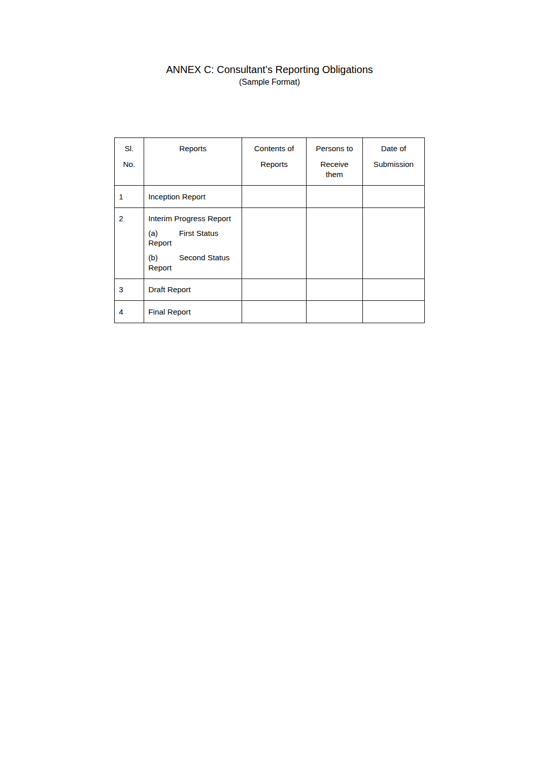ANNEX C: Consultant’s Reporting Obligations
(Sample Format)
| Sl. No. | Reports | Contents of Reports | Persons to Receive them | Date of Submission |
| --- | --- | --- | --- | --- |
| 1 | Inception Report | | | |
| 2 | Interim Progress Report (a) First Status Report (b) Second Status Report | | | |
| 3 | Draft Report | | | |
| 4 | Final Report | | | |